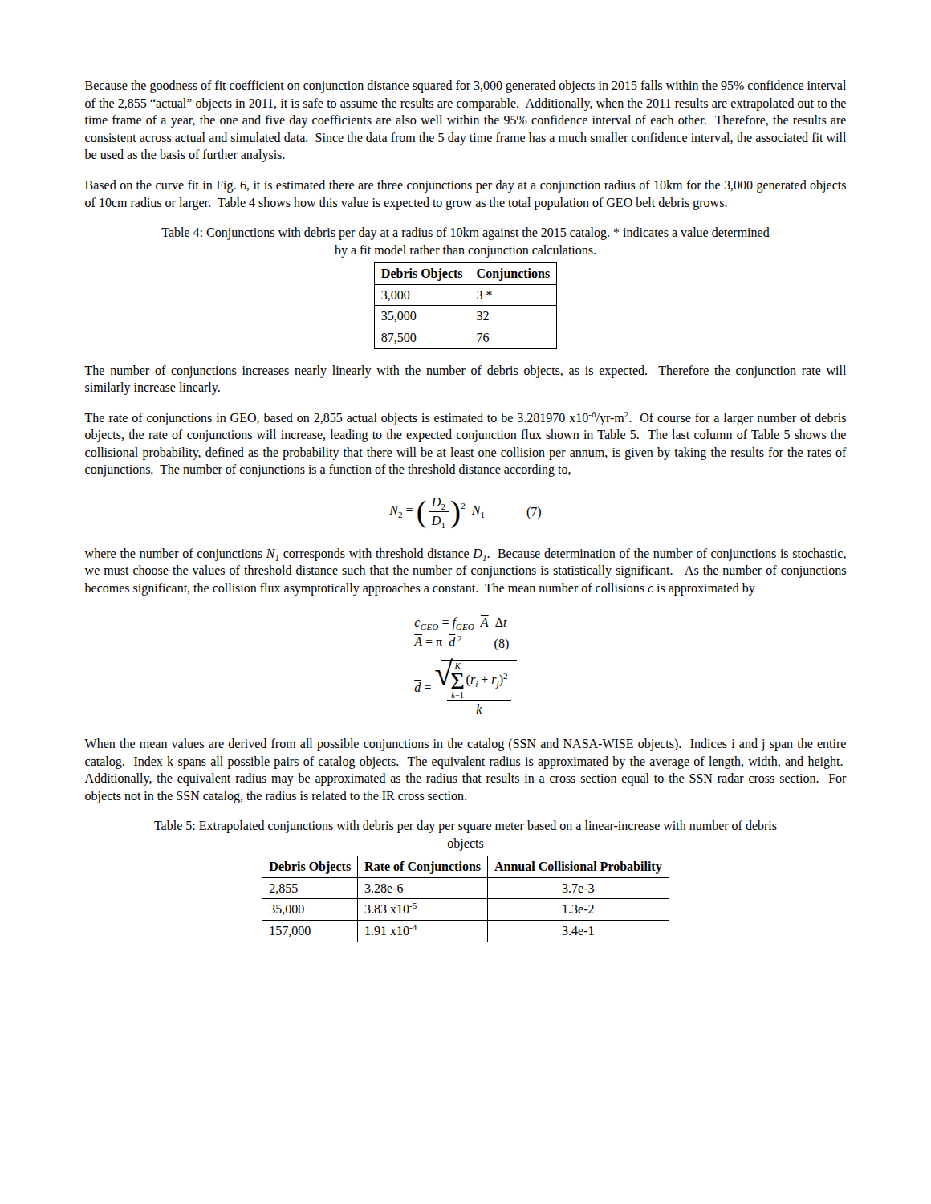Because the goodness of fit coefficient on conjunction distance squared for 3,000 generated objects in 2015 falls within the 95% confidence interval of the 2,855 “actual” objects in 2011, it is safe to assume the results are comparable. Additionally, when the 2011 results are extrapolated out to the time frame of a year, the one and five day coefficients are also well within the 95% confidence interval of each other. Therefore, the results are consistent across actual and simulated data. Since the data from the 5 day time frame has a much smaller confidence interval, the associated fit will be used as the basis of further analysis.
Based on the curve fit in Fig. 6, it is estimated there are three conjunctions per day at a conjunction radius of 10km for the 3,000 generated objects of 10cm radius or larger. Table 4 shows how this value is expected to grow as the total population of GEO belt debris grows.
Table 4: Conjunctions with debris per day at a radius of 10km against the 2015 catalog. * indicates a value determined by a fit model rather than conjunction calculations.
| Debris Objects | Conjunctions |
| --- | --- |
| 3,000 | 3 * |
| 35,000 | 32 |
| 87,500 | 76 |
The number of conjunctions increases nearly linearly with the number of debris objects, as is expected. Therefore the conjunction rate will similarly increase linearly.
The rate of conjunctions in GEO, based on 2,855 actual objects is estimated to be 3.281970 x10-6/yr-m2. Of course for a larger number of debris objects, the rate of conjunctions will increase, leading to the expected conjunction flux shown in Table 5. The last column of Table 5 shows the collisional probability, defined as the probability that there will be at least one collision per annum, is given by taking the results for the rates of conjunctions. The number of conjunctions is a function of the threshold distance according to,
N2 = (D2 D1)2 N1 (7)
where the number of conjunctions N1 corresponds with threshold distance D1. Because determination of the number of conjunctions is stochastic, we must choose the values of threshold distance such that the number of conjunctions is statistically significant. As the number of conjunctions becomes significant, the collision flux asymptotically approaches a constant. The mean number of collisions c is approximated by
cGEO = fGEO A Δt
A = π d 2(8)
d = K Σ k=1 (ri + rj)2 k
When the mean values are derived from all possible conjunctions in the catalog (SSN and NASA-WISE objects). Indices i and j span the entire catalog. Index k spans all possible pairs of catalog objects. The equivalent radius is approximated by the average of length, width, and height. Additionally, the equivalent radius may be approximated as the radius that results in a cross section equal to the SSN radar cross section. For objects not in the SSN catalog, the radius is related to the IR cross section.
Table 5: Extrapolated conjunctions with debris per day per square meter based on a linear-increase with number of debris objects
| Debris Objects | Rate of Conjunctions | Annual Collisional Probability |
| --- | --- | --- |
| 2,855 | 3.28e-6 | 3.7e-3 |
| 35,000 | 3.83 x10 -5 | 1.3e-2 |
| 157,000 | 1.91 x10 -4 | 3.4e-1 |